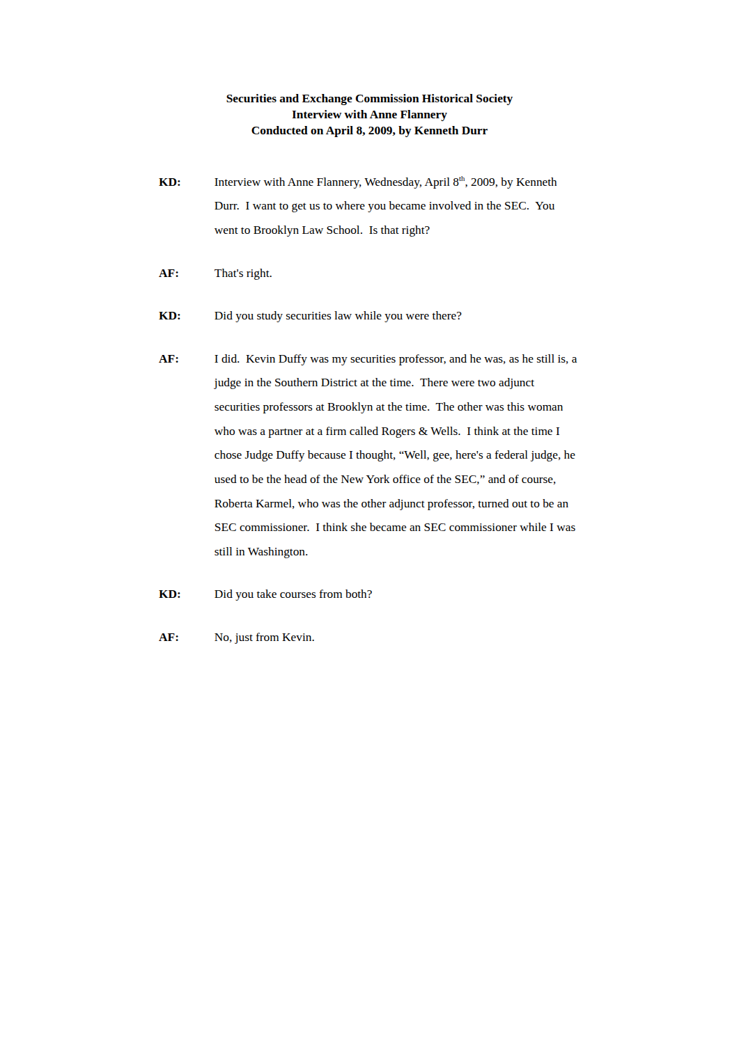Securities and Exchange Commission Historical Society
Interview with Anne Flannery
Conducted on April 8, 2009, by Kenneth Durr
KD:
Interview with Anne Flannery, Wednesday, April 8th, 2009, by Kenneth Durr. I want to get us to where you became involved in the SEC. You went to Brooklyn Law School. Is that right?
AF:
That's right.
KD:
Did you study securities law while you were there?
AF:
I did. Kevin Duffy was my securities professor, and he was, as he still is, a judge in the Southern District at the time. There were two adjunct securities professors at Brooklyn at the time. The other was this woman who was a partner at a firm called Rogers & Wells. I think at the time I chose Judge Duffy because I thought, “Well, gee, here's a federal judge, he used to be the head of the New York office of the SEC,” and of course, Roberta Karmel, who was the other adjunct professor, turned out to be an SEC commissioner. I think she became an SEC commissioner while I was still in Washington.
KD:
Did you take courses from both?
AF:
No, just from Kevin.